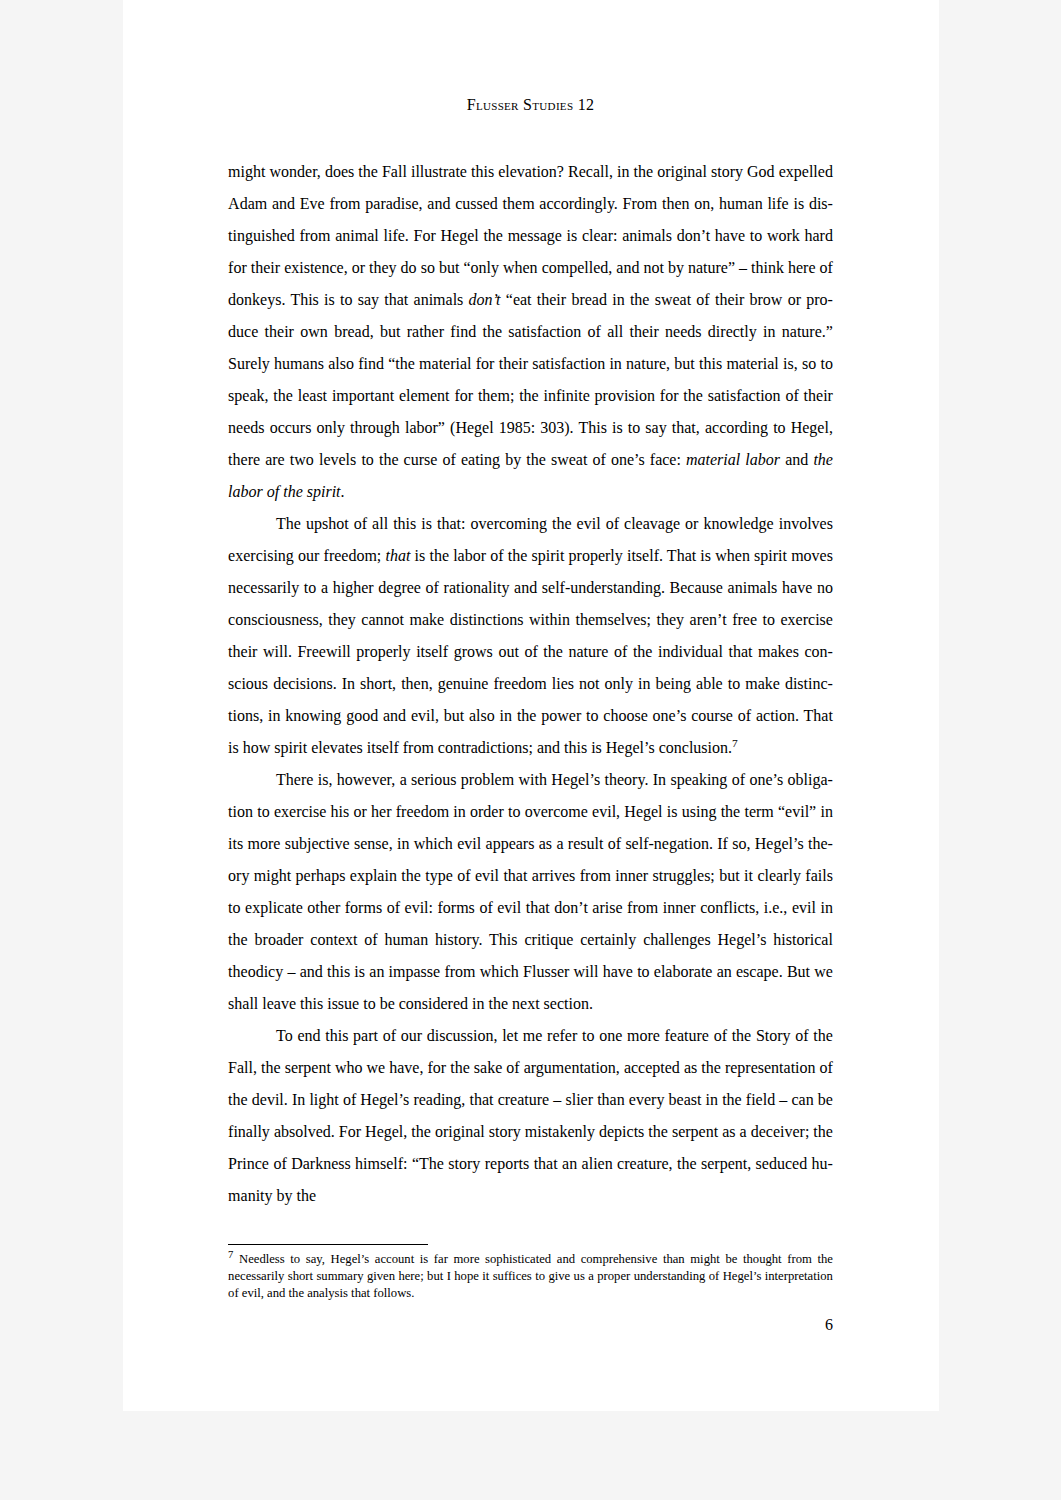Flusser Studies 12
might wonder, does the Fall illustrate this elevation? Recall, in the original story God expelled Adam and Eve from paradise, and cussed them accordingly. From then on, human life is distinguished from animal life. For Hegel the message is clear: animals don’t have to work hard for their existence, or they do so but “only when compelled, and not by nature” – think here of donkeys. This is to say that animals don’t “eat their bread in the sweat of their brow or produce their own bread, but rather find the satisfaction of all their needs directly in nature.” Surely humans also find “the material for their satisfaction in nature, but this material is, so to speak, the least important element for them; the infinite provision for the satisfaction of their needs occurs only through labor” (Hegel 1985: 303). This is to say that, according to Hegel, there are two levels to the curse of eating by the sweat of one’s face: material labor and the labor of the spirit.
The upshot of all this is that: overcoming the evil of cleavage or knowledge involves exercising our freedom; that is the labor of the spirit properly itself. That is when spirit moves necessarily to a higher degree of rationality and self-understanding. Because animals have no consciousness, they cannot make distinctions within themselves; they aren’t free to exercise their will. Freewill properly itself grows out of the nature of the individual that makes conscious decisions. In short, then, genuine freedom lies not only in being able to make distinctions, in knowing good and evil, but also in the power to choose one’s course of action. That is how spirit elevates itself from contradictions; and this is Hegel’s conclusion.7
There is, however, a serious problem with Hegel’s theory. In speaking of one’s obligation to exercise his or her freedom in order to overcome evil, Hegel is using the term “evil” in its more subjective sense, in which evil appears as a result of self-negation. If so, Hegel’s theory might perhaps explain the type of evil that arrives from inner struggles; but it clearly fails to explicate other forms of evil: forms of evil that don’t arise from inner conflicts, i.e., evil in the broader context of human history. This critique certainly challenges Hegel’s historical theodicy – and this is an impasse from which Flusser will have to elaborate an escape. But we shall leave this issue to be considered in the next section.
To end this part of our discussion, let me refer to one more feature of the Story of the Fall, the serpent who we have, for the sake of argumentation, accepted as the representation of the devil. In light of Hegel’s reading, that creature – slier than every beast in the field – can be finally absolved. For Hegel, the original story mistakenly depicts the serpent as a deceiver; the Prince of Darkness himself: “The story reports that an alien creature, the serpent, seduced humanity by the
7 Needless to say, Hegel’s account is far more sophisticated and comprehensive than might be thought from the necessarily short summary given here; but I hope it suffices to give us a proper understanding of Hegel’s interpretation of evil, and the analysis that follows.
6